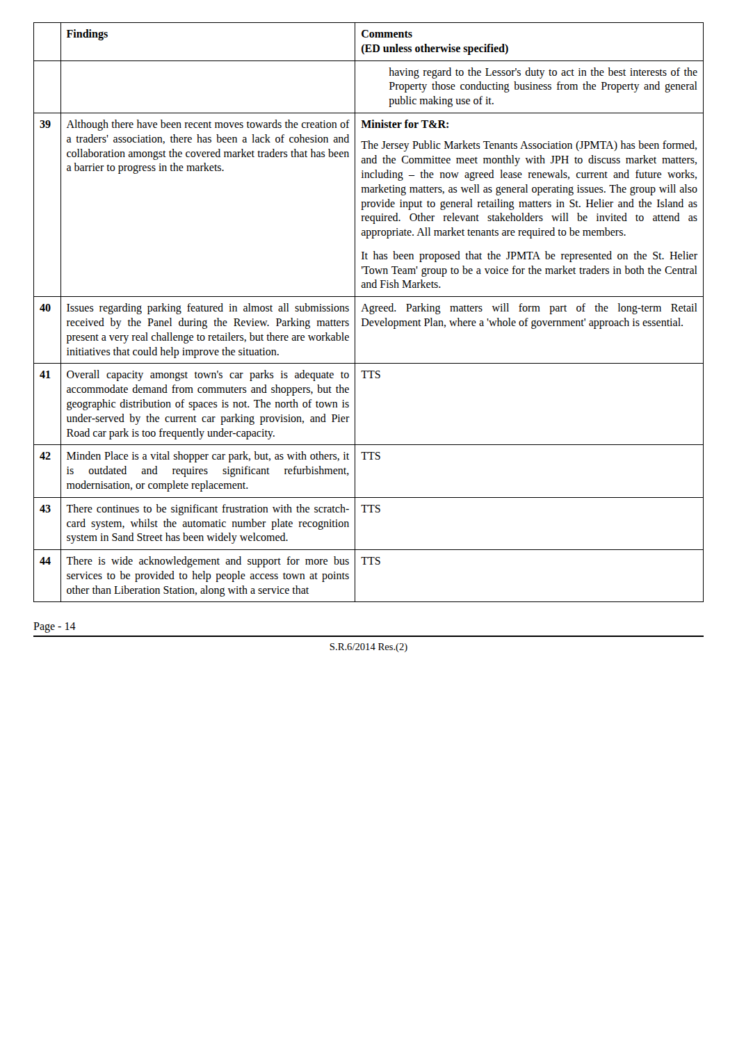| | Findings | Comments (ED unless otherwise specified) |
| --- | --- | --- |
| | | having regard to the Lessor's duty to act in the best interests of the Property those conducting business from the Property and general public making use of it. |
| 39 | Although there have been recent moves towards the creation of a traders' association, there has been a lack of cohesion and collaboration amongst the covered market traders that has been a barrier to progress in the markets. | Minister for T&R: The Jersey Public Markets Tenants Association (JPMTA) has been formed, and the Committee meet monthly with JPH to discuss market matters, including – the now agreed lease renewals, current and future works, marketing matters, as well as general operating issues. The group will also provide input to general retailing matters in St. Helier and the Island as required. Other relevant stakeholders will be invited to attend as appropriate. All market tenants are required to be members. It has been proposed that the JPMTA be represented on the St. Helier 'Town Team' group to be a voice for the market traders in both the Central and Fish Markets. |
| 40 | Issues regarding parking featured in almost all submissions received by the Panel during the Review. Parking matters present a very real challenge to retailers, but there are workable initiatives that could help improve the situation. | Agreed. Parking matters will form part of the long-term Retail Development Plan, where a 'whole of government' approach is essential. |
| 41 | Overall capacity amongst town's car parks is adequate to accommodate demand from commuters and shoppers, but the geographic distribution of spaces is not. The north of town is under-served by the current car parking provision, and Pier Road car park is too frequently under-capacity. | TTS |
| 42 | Minden Place is a vital shopper car park, but, as with others, it is outdated and requires significant refurbishment, modernisation, or complete replacement. | TTS |
| 43 | There continues to be significant frustration with the scratch-card system, whilst the automatic number plate recognition system in Sand Street has been widely welcomed. | TTS |
| 44 | There is wide acknowledgement and support for more bus services to be provided to help people access town at points other than Liberation Station, along with a service that | TTS |
Page - 14
S.R.6/2014 Res.(2)